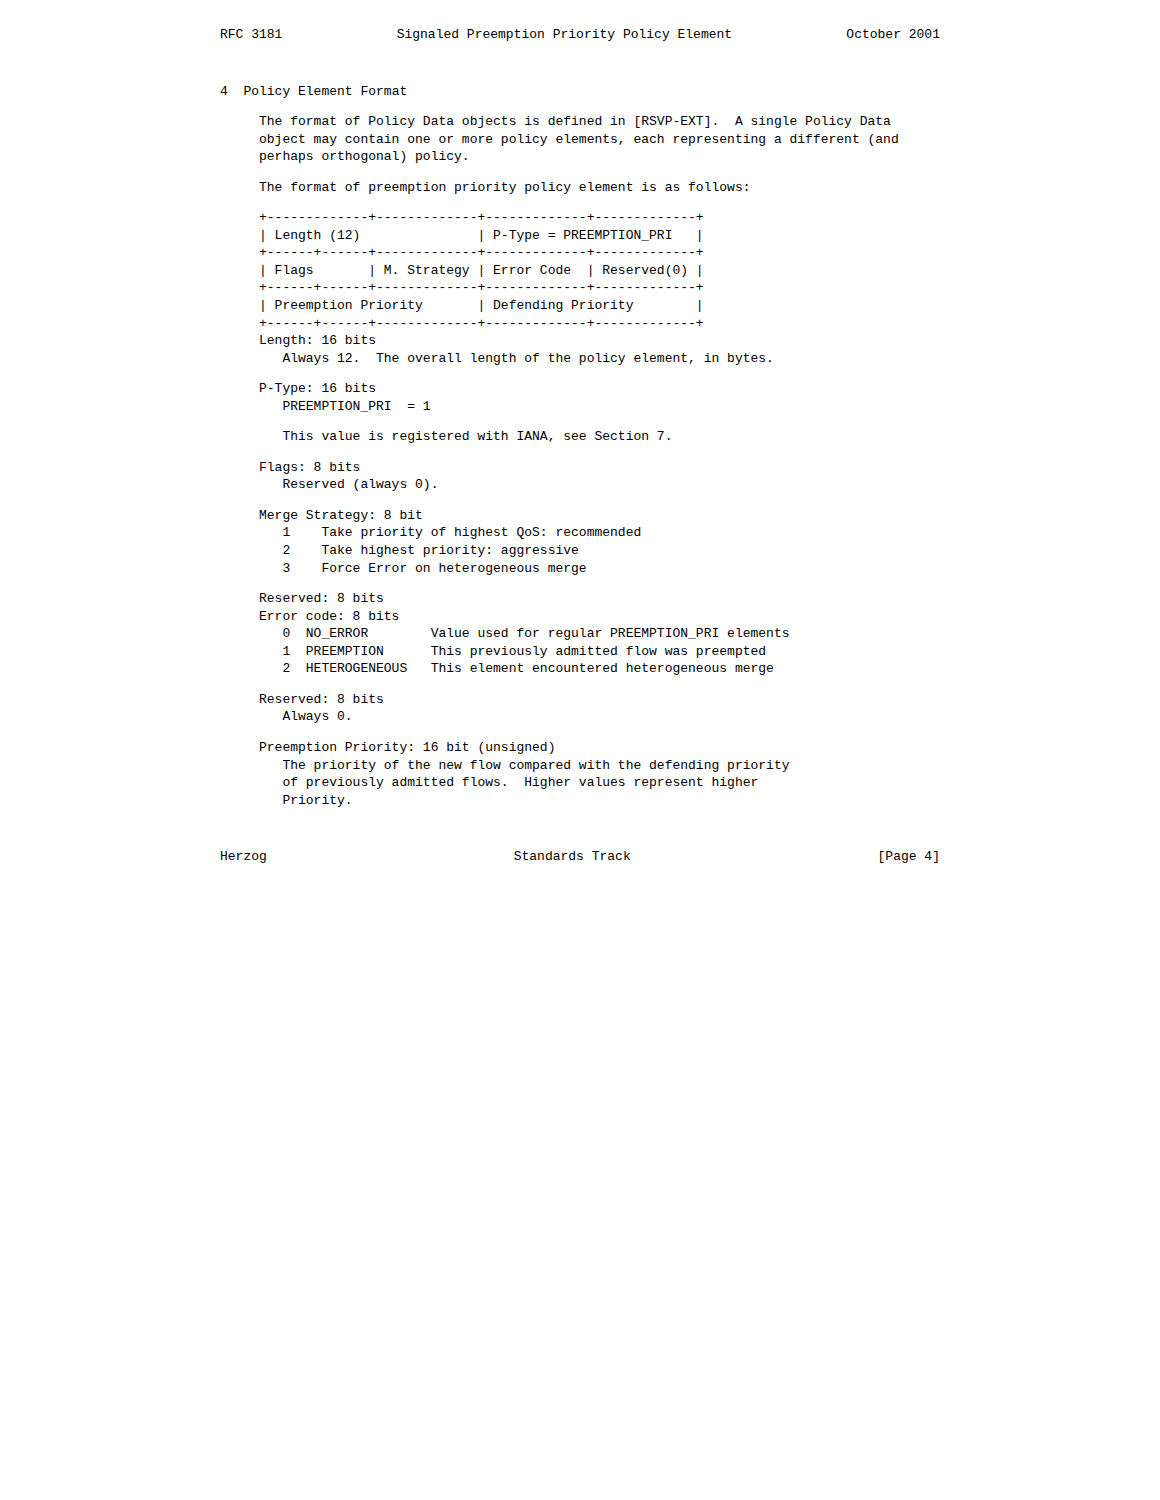RFC 3181 Signaled Preemption Priority Policy Element October 2001
4 Policy Element Format
The format of Policy Data objects is defined in [RSVP-EXT]. A single Policy Data object may contain one or more policy elements, each representing a different (and perhaps orthogonal) policy.
The format of preemption priority policy element is as follows:
+-------------+-------------+-------------+-------------+
| Length (12)               | P-Type = PREEMPTION_PRI   |
+------+------+-------------+-------------+-------------+
| Flags       | M. Strategy | Error Code  | Reserved(0) |
+------+------+-------------+-------------+-------------+
| Preemption Priority       | Defending Priority        |
+------+------+-------------+-------------+-------------+
Length: 16 bits
   Always 12.  The overall length of the policy element, in bytes.
P-Type: 16 bits
   PREEMPTION_PRI  = 1
   This value is registered with IANA, see Section 7.
Flags: 8 bits
   Reserved (always 0).
Merge Strategy: 8 bit
   1    Take priority of highest QoS: recommended
   2    Take highest priority: aggressive
   3    Force Error on heterogeneous merge
Reserved: 8 bits
Error code: 8 bits
   0  NO_ERROR        Value used for regular PREEMPTION_PRI elements
   1  PREEMPTION      This previously admitted flow was preempted
   2  HETEROGENEOUS   This element encountered heterogeneous merge
Reserved: 8 bits
   Always 0.
Preemption Priority: 16 bit (unsigned)
   The priority of the new flow compared with the defending priority
   of previously admitted flows.  Higher values represent higher
   Priority.
Herzog Standards Track [Page 4]